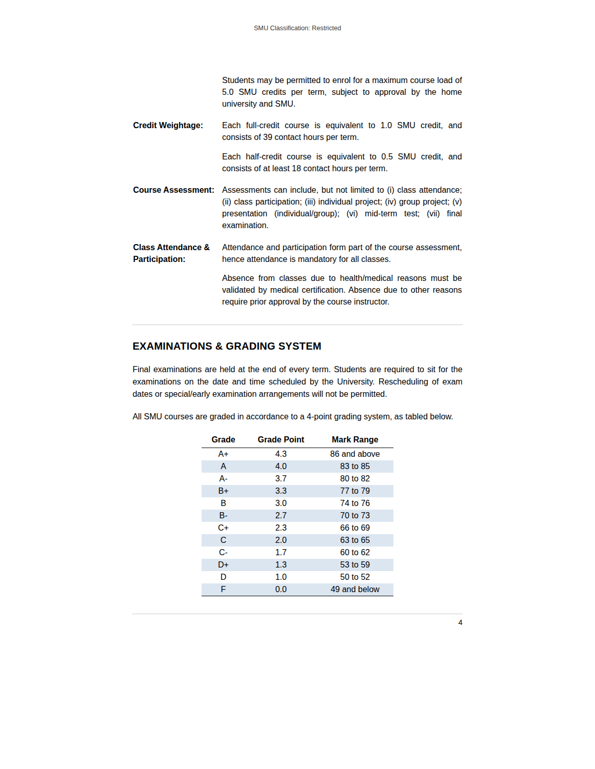SMU Classification: Restricted
| | Students may be permitted to enrol for a maximum course load of 5.0 SMU credits per term, subject to approval by the home university and SMU. |
| Credit Weightage: | Each full-credit course is equivalent to 1.0 SMU credit, and consists of 39 contact hours per term. Each half-credit course is equivalent to 0.5 SMU credit, and consists of at least 18 contact hours per term. |
| Course Assessment: | Assessments can include, but not limited to (i) class attendance; (ii) class participation; (iii) individual project; (iv) group project; (v) presentation (individual/group); (vi) mid-term test; (vii) final examination. |
| Class Attendance & Participation: | Attendance and participation form part of the course assessment, hence attendance is mandatory for all classes. Absence from classes due to health/medical reasons must be validated by medical certification. Absence due to other reasons require prior approval by the course instructor. |
EXAMINATIONS & GRADING SYSTEM
Final examinations are held at the end of every term. Students are required to sit for the examinations on the date and time scheduled by the University. Rescheduling of exam dates or special/early examination arrangements will not be permitted.
All SMU courses are graded in accordance to a 4-point grading system, as tabled below.
| Grade | Grade Point | Mark Range |
| --- | --- | --- |
| A+ | 4.3 | 86 and above |
| A | 4.0 | 83 to 85 |
| A- | 3.7 | 80 to 82 |
| B+ | 3.3 | 77 to 79 |
| B | 3.0 | 74 to 76 |
| B- | 2.7 | 70 to 73 |
| C+ | 2.3 | 66 to 69 |
| C | 2.0 | 63 to 65 |
| C- | 1.7 | 60 to 62 |
| D+ | 1.3 | 53 to 59 |
| D | 1.0 | 50 to 52 |
| F | 0.0 | 49 and below |
4